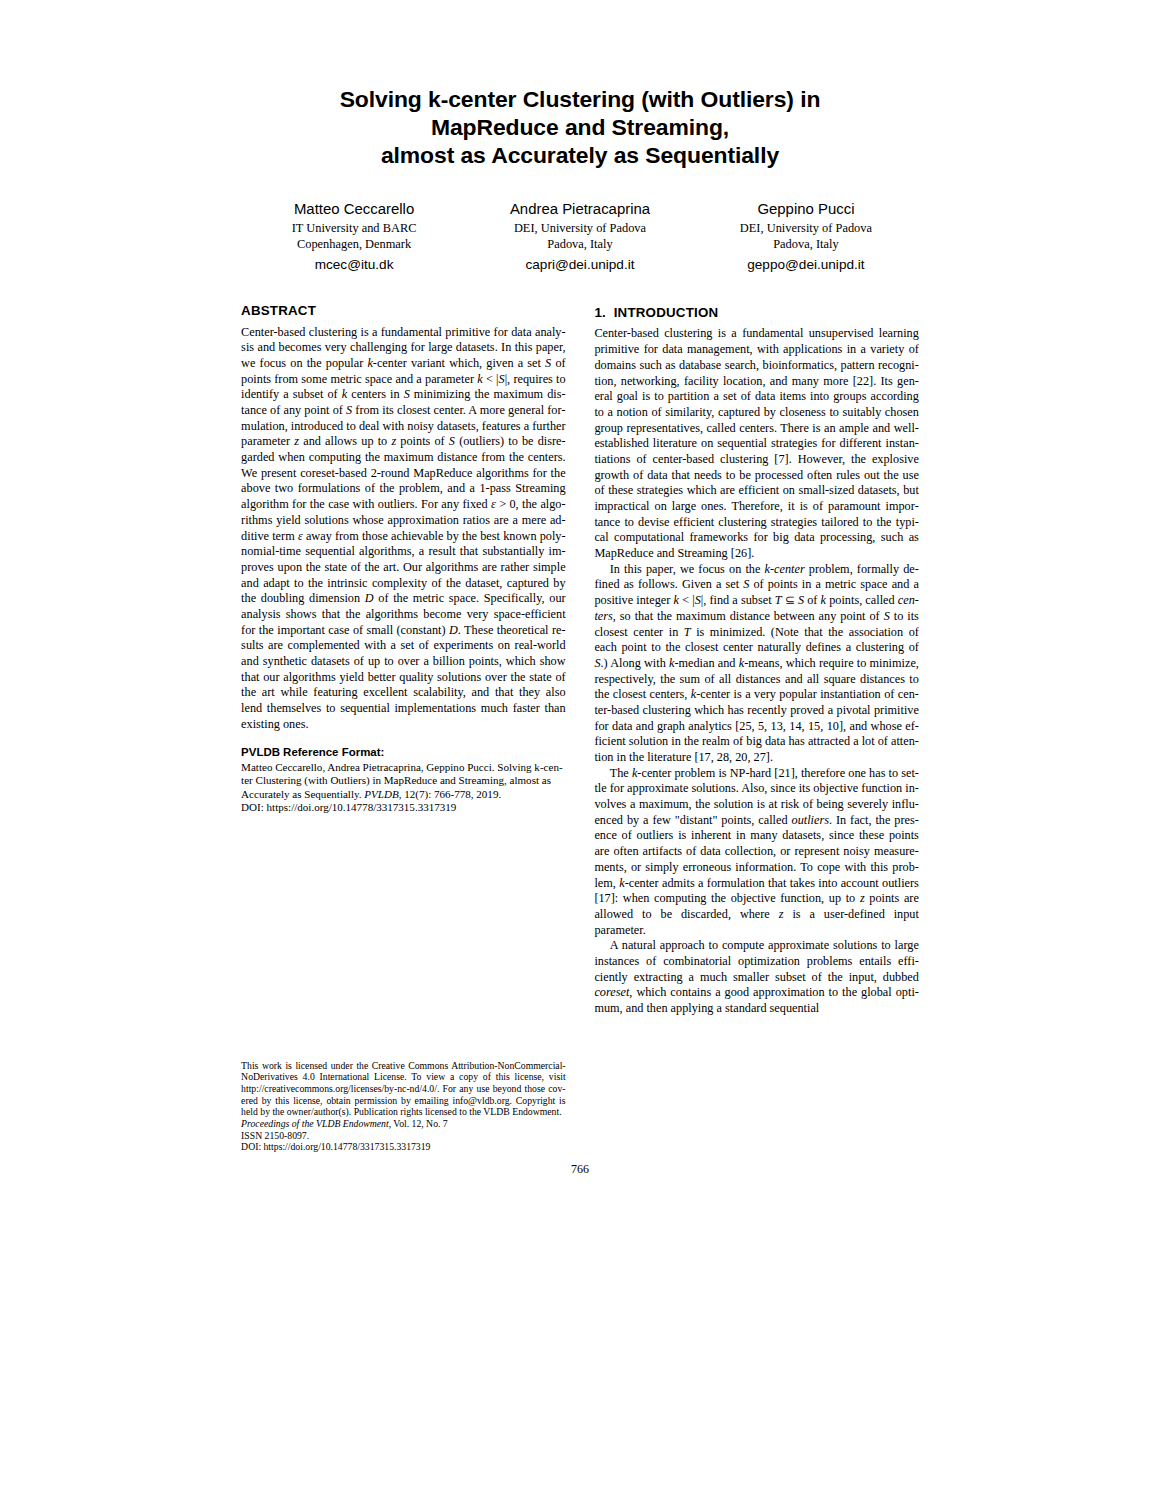Solving k-center Clustering (with Outliers) in
MapReduce and Streaming,
almost as Accurately as Sequentially
| Matteo Ceccarello IT University and BARC Copenhagen, Denmark mcec@itu.dk | Andrea Pietracaprina DEI, University of Padova Padova, Italy capri@dei.unipd.it | Geppino Pucci DEI, University of Padova Padova, Italy geppo@dei.unipd.it |
Abstract
Center-based clustering is a fundamental primitive for data analysis and becomes very challenging for large datasets. In this paper, we focus on the popular k-center variant which, given a set S of points from some metric space and a parameter k < |S|, requires to identify a subset of k centers in S minimizing the maximum distance of any point of S from its closest center. A more general formulation, introduced to deal with noisy datasets, features a further parameter z and allows up to z points of S (outliers) to be disregarded when computing the maximum distance from the centers. We present coreset-based 2-round MapReduce algorithms for the above two formulations of the problem, and a 1-pass Streaming algorithm for the case with outliers. For any fixed ε > 0, the algorithms yield solutions whose approximation ratios are a mere additive term ε away from those achievable by the best known polynomial-time sequential algorithms, a result that substantially improves upon the state of the art. Our algorithms are rather simple and adapt to the intrinsic complexity of the dataset, captured by the doubling dimension D of the metric space. Specifically, our analysis shows that the algorithms become very space-efficient for the important case of small (constant) D. These theoretical results are complemented with a set of experiments on real-world and synthetic datasets of up to over a billion points, which show that our algorithms yield better quality solutions over the state of the art while featuring excellent scalability, and that they also lend themselves to sequential implementations much faster than existing ones.
PVLDB Reference Format:
Matteo Ceccarello, Andrea Pietracaprina, Geppino Pucci. Solving k-center Clustering (with Outliers) in MapReduce and Streaming, almost as Accurately as Sequentially. PVLDB, 12(7): 766-778, 2019.
DOI: https://doi.org/10.14778/3317315.3317319
This work is licensed under the Creative Commons Attribution-NonCommercial-NoDerivatives 4.0 International License. To view a copy of this license, visit http://creativecommons.org/licenses/by-nc-nd/4.0/. For any use beyond those covered by this license, obtain permission by emailing info@vldb.org. Copyright is held by the owner/author(s). Publication rights licensed to the VLDB Endowment.
Proceedings of the VLDB Endowment, Vol. 12, No. 7
ISSN 2150-8097.
DOI: https://doi.org/10.14778/3317315.3317319
1. INTRODUCTION
Center-based clustering is a fundamental unsupervised learning primitive for data management, with applications in a variety of domains such as database search, bioinformatics, pattern recognition, networking, facility location, and many more [22]. Its general goal is to partition a set of data items into groups according to a notion of similarity, captured by closeness to suitably chosen group representatives, called centers. There is an ample and well-established literature on sequential strategies for different instantiations of center-based clustering [7]. However, the explosive growth of data that needs to be processed often rules out the use of these strategies which are efficient on small-sized datasets, but impractical on large ones. Therefore, it is of paramount importance to devise efficient clustering strategies tailored to the typical computational frameworks for big data processing, such as MapReduce and Streaming [26].
In this paper, we focus on the k-center problem, formally defined as follows. Given a set S of points in a metric space and a positive integer k < |S|, find a subset T ⊆ S of k points, called centers, so that the maximum distance between any point of S to its closest center in T is minimized. (Note that the association of each point to the closest center naturally defines a clustering of S.) Along with k-median and k-means, which require to minimize, respectively, the sum of all distances and all square distances to the closest centers, k-center is a very popular instantiation of center-based clustering which has recently proved a pivotal primitive for data and graph analytics [25, 5, 13, 14, 15, 10], and whose efficient solution in the realm of big data has attracted a lot of attention in the literature [17, 28, 20, 27].
The k-center problem is NP-hard [21], therefore one has to settle for approximate solutions. Also, since its objective function involves a maximum, the solution is at risk of being severely influenced by a few "distant" points, called outliers. In fact, the presence of outliers is inherent in many datasets, since these points are often artifacts of data collection, or represent noisy measurements, or simply erroneous information. To cope with this problem, k-center admits a formulation that takes into account outliers [17]: when computing the objective function, up to z points are allowed to be discarded, where z is a user-defined input parameter.
A natural approach to compute approximate solutions to large instances of combinatorial optimization problems entails efficiently extracting a much smaller subset of the input, dubbed coreset, which contains a good approximation to the global optimum, and then applying a standard sequential
766